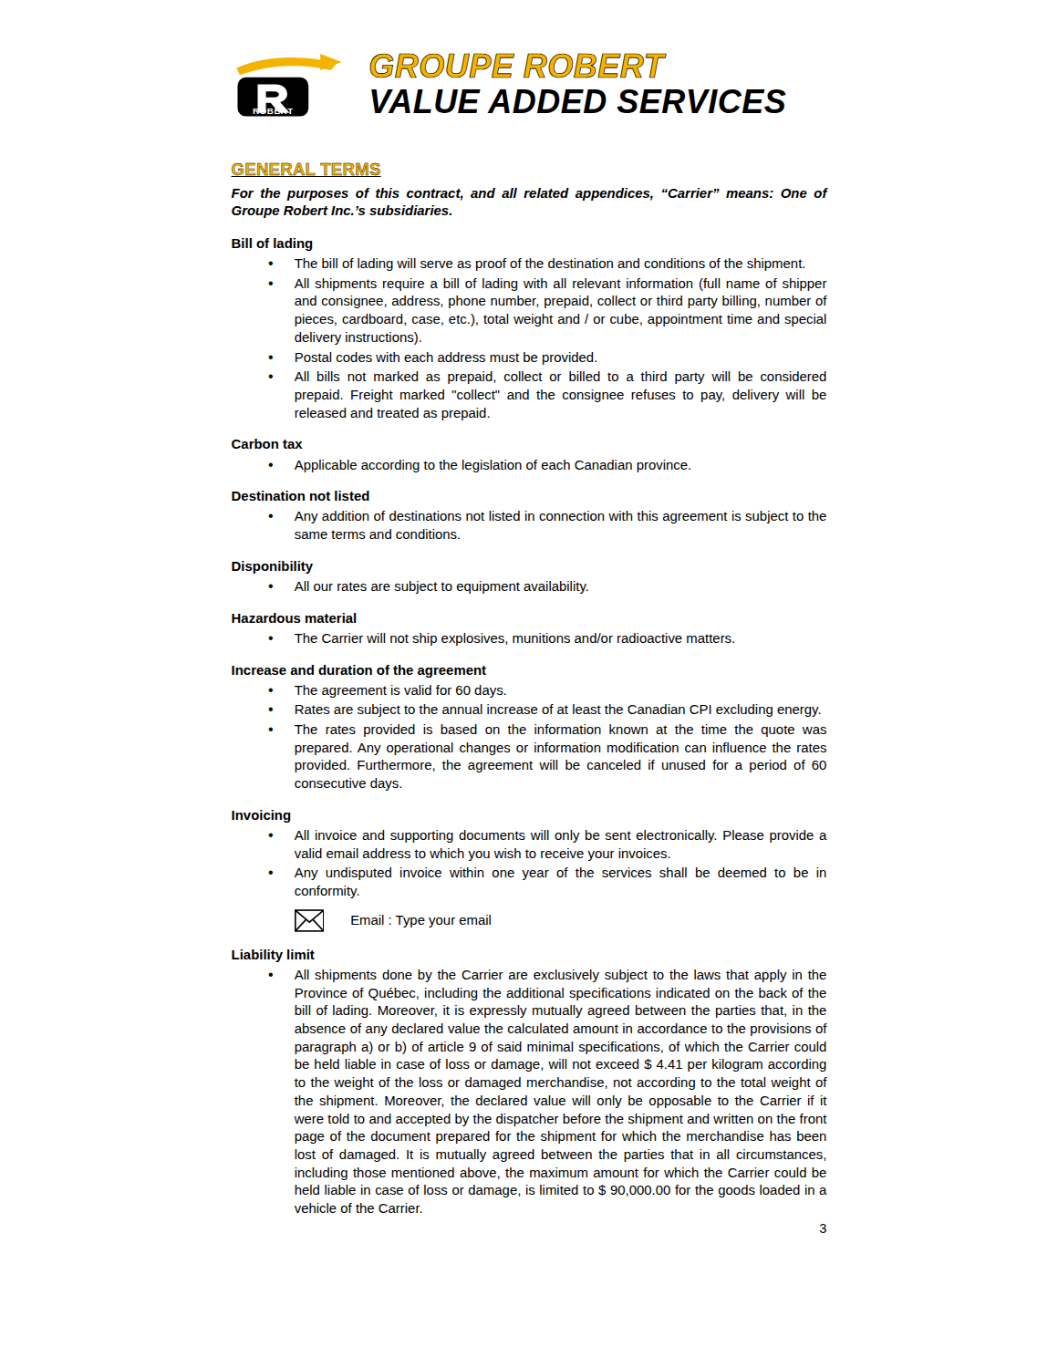ROBERT
GROUPE ROBERT
VALUE ADDED SERVICES
GENERAL TERMS
For the purposes of this contract, and all related appendices, “Carrier” means: One of Groupe Robert Inc.’s subsidiaries.
Bill of lading
The bill of lading will serve as proof of the destination and conditions of the shipment.
All shipments require a bill of lading with all relevant information (full name of shipper and consignee, address, phone number, prepaid, collect or third party billing, number of pieces, cardboard, case, etc.), total weight and / or cube, appointment time and special delivery instructions).
Postal codes with each address must be provided.
All bills not marked as prepaid, collect or billed to a third party will be considered prepaid. Freight marked "collect" and the consignee refuses to pay, delivery will be released and treated as prepaid.
Carbon tax
Applicable according to the legislation of each Canadian province.
Destination not listed
Any addition of destinations not listed in connection with this agreement is subject to the same terms and conditions.
Disponibility
All our rates are subject to equipment availability.
Hazardous material
The Carrier will not ship explosives, munitions and/or radioactive matters.
Increase and duration of the agreement
The agreement is valid for 60 days.
Rates are subject to the annual increase of at least the Canadian CPI excluding energy.
The rates provided is based on the information known at the time the quote was prepared. Any operational changes or information modification can influence the rates provided. Furthermore, the agreement will be canceled if unused for a period of 60 consecutive days.
Invoicing
All invoice and supporting documents will only be sent electronically. Please provide a valid email address to which you wish to receive your invoices.
Any undisputed invoice within one year of the services shall be deemed to be in conformity.
Email : Type your email
Liability limit
All shipments done by the Carrier are exclusively subject to the laws that apply in the Province of Québec, including the additional specifications indicated on the back of the bill of lading. Moreover, it is expressly mutually agreed between the parties that, in the absence of any declared value the calculated amount in accordance to the provisions of paragraph a) or b) of article 9 of said minimal specifications, of which the Carrier could be held liable in case of loss or damage, will not exceed $ 4.41 per kilogram according to the weight of the loss or damaged merchandise, not according to the total weight of the shipment. Moreover, the declared value will only be opposable to the Carrier if it were told to and accepted by the dispatcher before the shipment and written on the front page of the document prepared for the shipment for which the merchandise has been lost of damaged. It is mutually agreed between the parties that in all circumstances, including those mentioned above, the maximum amount for which the Carrier could be held liable in case of loss or damage, is limited to $ 90,000.00 for the goods loaded in a vehicle of the Carrier.
3